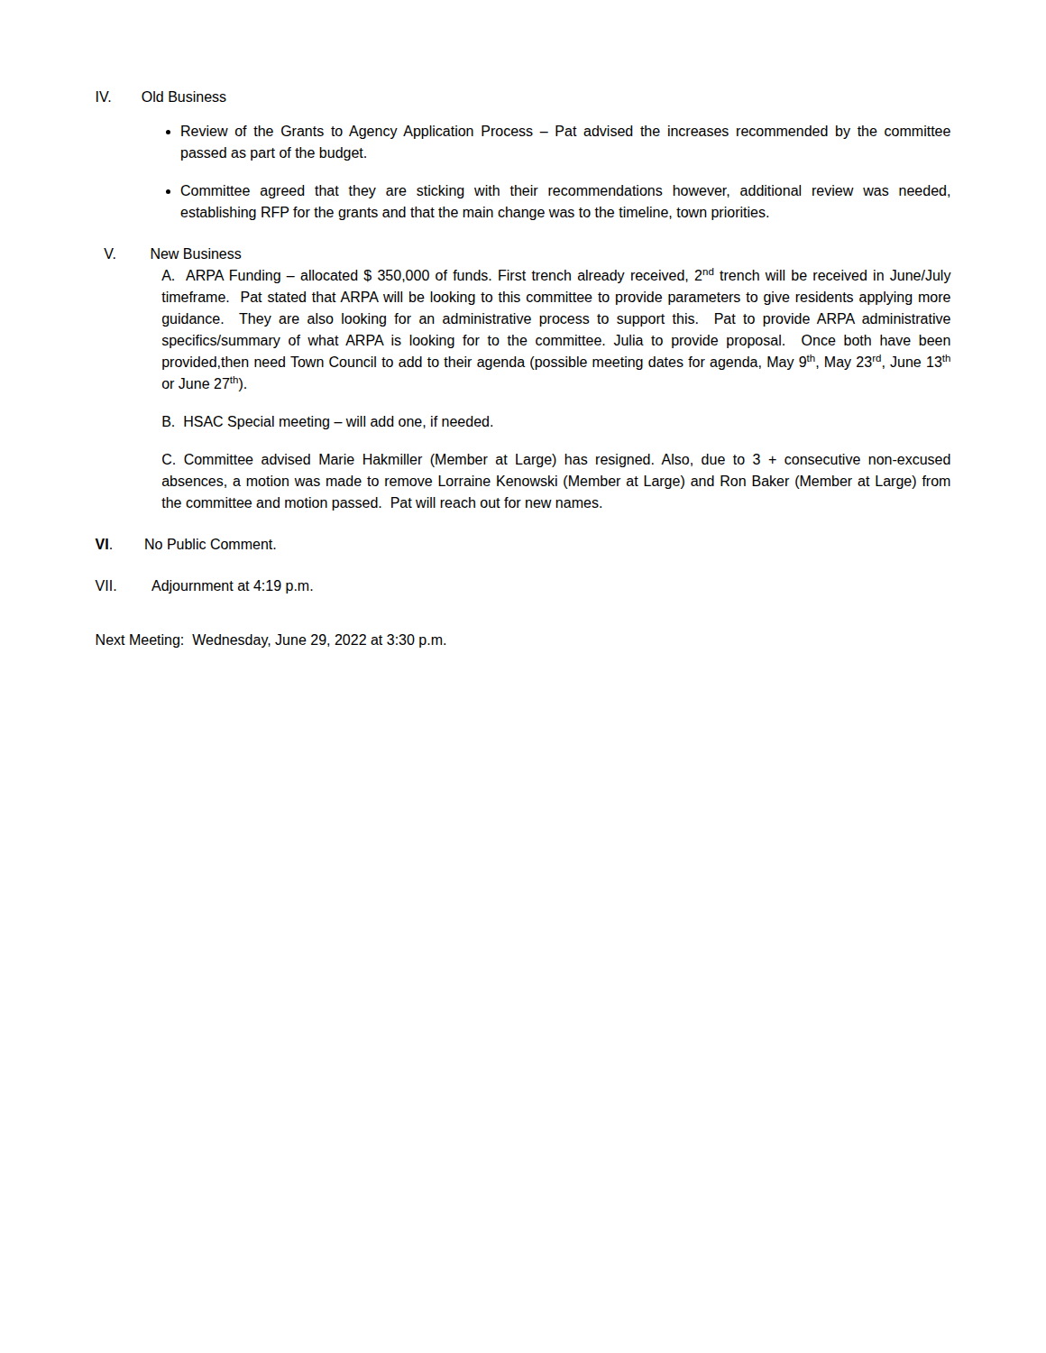IV. Old Business
Review of the Grants to Agency Application Process – Pat advised the increases recommended by the committee passed as part of the budget.
Committee agreed that they are sticking with their recommendations however, additional review was needed, establishing RFP for the grants and that the main change was to the timeline, town priorities.
V. New Business
A. ARPA Funding – allocated $ 350,000 of funds. First trench already received, 2nd trench will be received in June/July timeframe. Pat stated that ARPA will be looking to this committee to provide parameters to give residents applying more guidance. They are also looking for an administrative process to support this. Pat to provide ARPA administrative specifics/summary of what ARPA is looking for to the committee. Julia to provide proposal. Once both have been provided,then need Town Council to add to their agenda (possible meeting dates for agenda, May 9th, May 23rd, June 13th or June 27th).
B. HSAC Special meeting – will add one, if needed.
C. Committee advised Marie Hakmiller (Member at Large) has resigned. Also, due to 3 + consecutive non-excused absences, a motion was made to remove Lorraine Kenowski (Member at Large) and Ron Baker (Member at Large) from the committee and motion passed. Pat will reach out for new names.
VI. No Public Comment.
VII. Adjournment at 4:19 p.m.
Next Meeting: Wednesday, June 29, 2022 at 3:30 p.m.